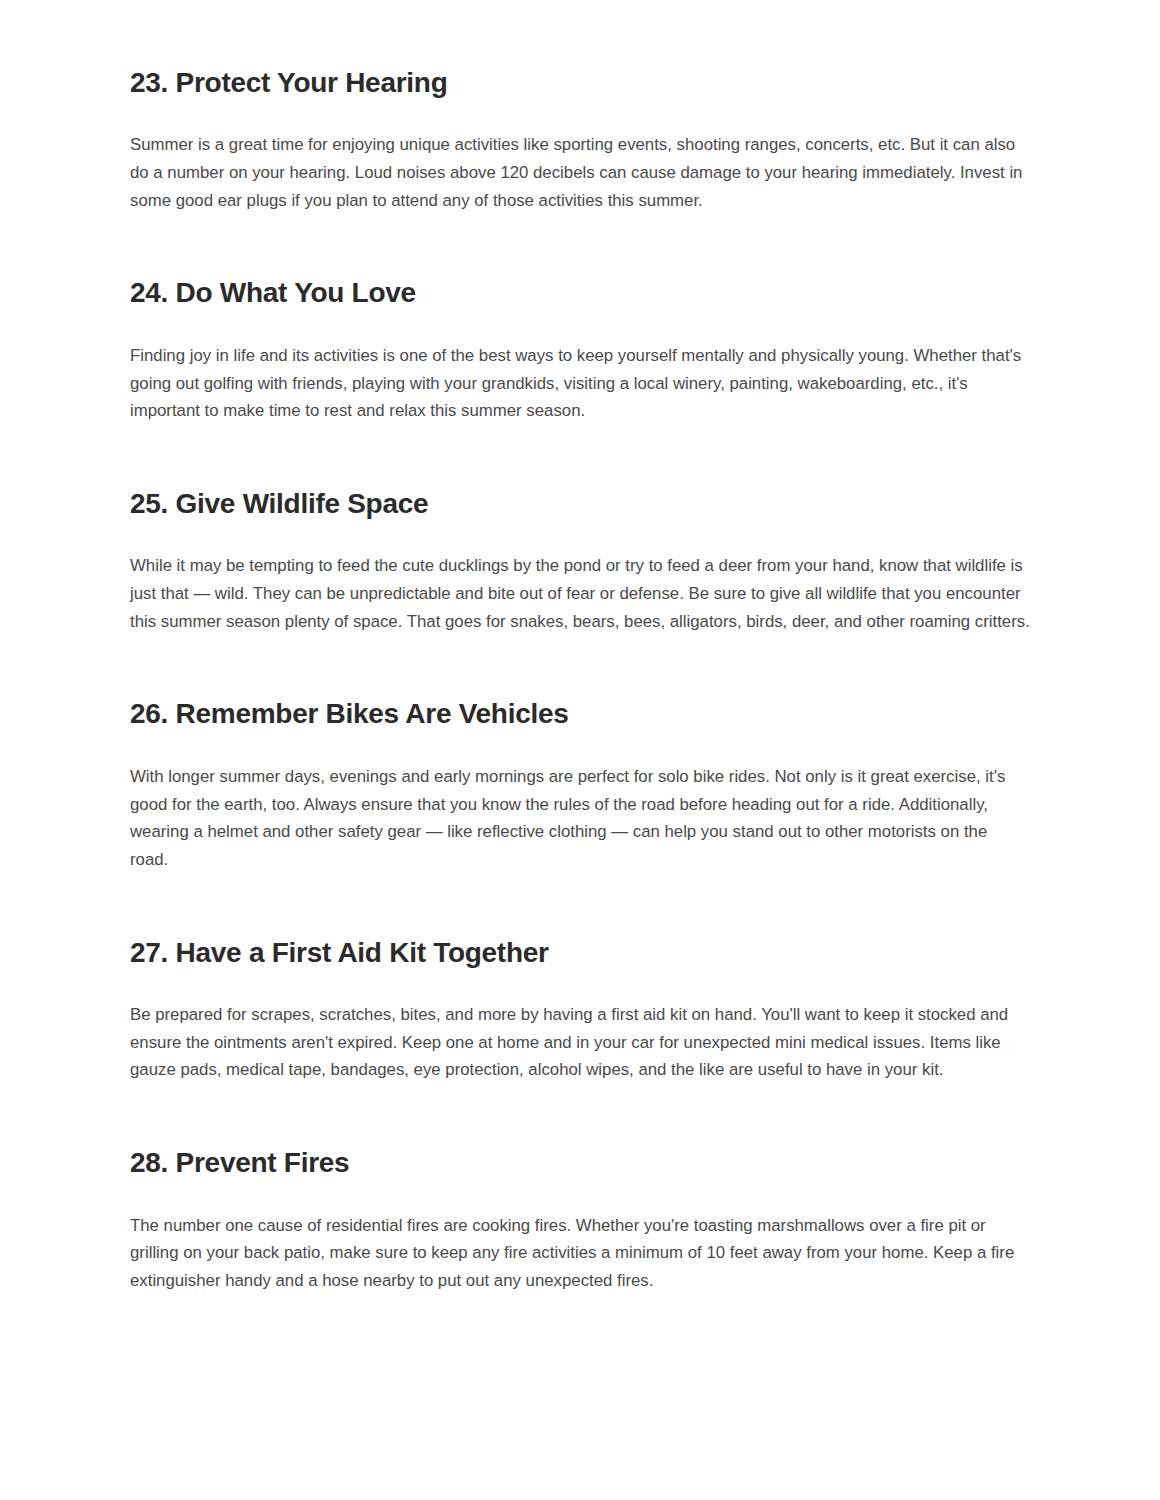23. Protect Your Hearing
Summer is a great time for enjoying unique activities like sporting events, shooting ranges, concerts, etc. But it can also do a number on your hearing. Loud noises above 120 decibels can cause damage to your hearing immediately. Invest in some good ear plugs if you plan to attend any of those activities this summer.
24. Do What You Love
Finding joy in life and its activities is one of the best ways to keep yourself mentally and physically young. Whether that's going out golfing with friends, playing with your grandkids, visiting a local winery, painting, wakeboarding, etc., it's important to make time to rest and relax this summer season.
25. Give Wildlife Space
While it may be tempting to feed the cute ducklings by the pond or try to feed a deer from your hand, know that wildlife is just that — wild. They can be unpredictable and bite out of fear or defense. Be sure to give all wildlife that you encounter this summer season plenty of space. That goes for snakes, bears, bees, alligators, birds, deer, and other roaming critters.
26. Remember Bikes Are Vehicles
With longer summer days, evenings and early mornings are perfect for solo bike rides. Not only is it great exercise, it's good for the earth, too. Always ensure that you know the rules of the road before heading out for a ride. Additionally, wearing a helmet and other safety gear — like reflective clothing — can help you stand out to other motorists on the road.
27. Have a First Aid Kit Together
Be prepared for scrapes, scratches, bites, and more by having a first aid kit on hand. You'll want to keep it stocked and ensure the ointments aren't expired. Keep one at home and in your car for unexpected mini medical issues. Items like gauze pads, medical tape, bandages, eye protection, alcohol wipes, and the like are useful to have in your kit.
28. Prevent Fires
The number one cause of residential fires are cooking fires. Whether you're toasting marshmallows over a fire pit or grilling on your back patio, make sure to keep any fire activities a minimum of 10 feet away from your home. Keep a fire extinguisher handy and a hose nearby to put out any unexpected fires.